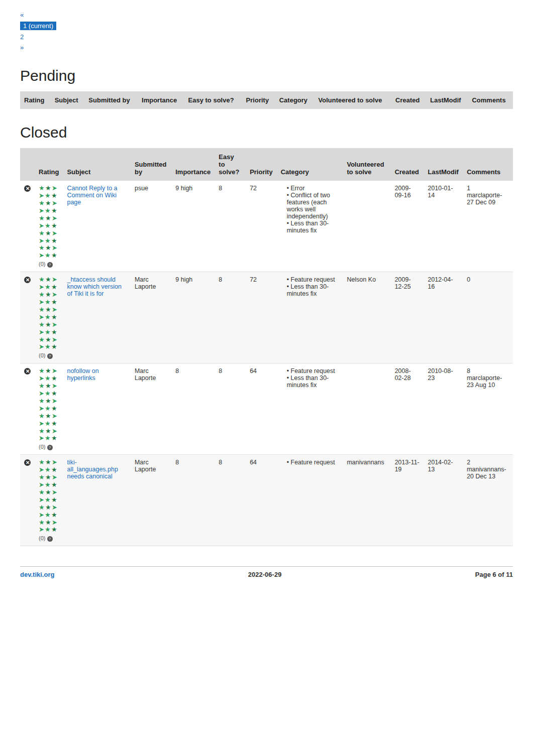« 1 (current) 2 »
Pending
| Rating | Subject | Submitted by | Importance | Easy to solve? | Priority | Category | Volunteered to solve | Created | LastModif | Comments |
| --- | --- | --- | --- | --- | --- | --- | --- | --- | --- | --- |
Closed
| | Rating | Subject | Submitted by | Importance | Easy to solve? | Priority | Category | Volunteered to solve | Created | LastModif | Comments |
| --- | --- | --- | --- | --- | --- | --- | --- | --- | --- | --- | --- |
| ✕ | ★ ★ ➤ ➤ ★ ★ ★ ★ ➤ ➤ ★ ★ ★ ★ ➤ ➤ ★ ★ ★ ★ ➤ ➤ ★ ★ ★ ★ ➤ ➤ ★ ★ (0) ? | Cannot Reply to a Comment on Wiki page | psue | 9 high | 8 | 72 | Error Conflict of two features (each works well independently) Less than 30-minutes fix | | 2009-09-16 | 2010-01-14 | 1 marclaporte-27 Dec 09 |
| ✕ | ★ ★ ➤ ➤ ★ ★ ★ ★ ➤ ➤ ★ ★ ★ ★ ➤ ➤ ★ ★ ★ ★ ➤ ➤ ★ ★ ★ ★ ➤ ➤ ★ ★ (0) ? | _htaccess should know which version of Tiki it is for | Marc Laporte | 9 high | 8 | 72 | Feature request Less than 30-minutes fix | Nelson Ko | 2009-12-25 | 2012-04-16 | 0 |
| ✕ | ★ ★ ➤ ➤ ★ ★ ★ ★ ➤ ➤ ★ ★ ★ ★ ➤ ➤ ★ ★ ★ ★ ➤ ➤ ★ ★ ★ ★ ➤ ➤ ★ ★ (0) ? | nofollow on hyperlinks | Marc Laporte | 8 | 8 | 64 | Feature request Less than 30-minutes fix | | 2008-02-28 | 2010-08-23 | 8 marclaporte-23 Aug 10 |
| ✕ | ★ ★ ➤ ➤ ★ ★ ★ ★ ➤ ➤ ★ ★ ★ ★ ➤ ➤ ★ ★ ★ ★ ➤ ➤ ★ ★ ★ ★ ➤ ➤ ★ ★ (0) ? | tiki-all_languages.php needs canonical | Marc Laporte | 8 | 8 | 64 | Feature request | manivannans | 2013-11-19 | 2014-02-13 | 2 manivannans-20 Dec 13 |
dev.tiki.org 2022-06-29 Page 6 of 11